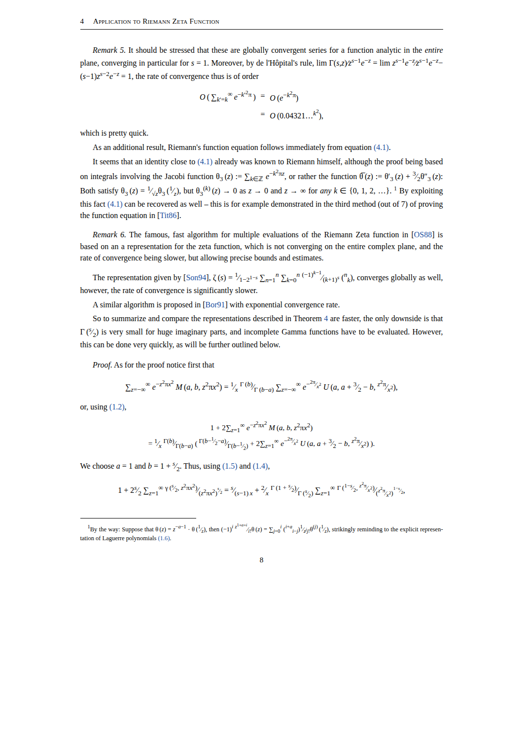4 Application to Riemann Zeta Function
Remark 5. It should be stressed that these are globally convergent series for a function analytic in the entire plane, converging in particular for s = 1. Moreover, by de l'Hôpital's rule, lim Γ(s,z)⁄zs−1e−z = lim zs−1e−z⁄zs−1e−z−(s−1)zs−2e−z = 1, the rate of convergence thus is of order
| O ( ∑ k ′= k ∞ e − k ′ 2 π ) | = | O ( e − k 2 π ) |
| | = | O (0.04321… k 2 ), |
which is pretty quick.
As an additional result, Riemann's function equation follows immediately from equation (4.1).
It seems that an identity close to (4.1) already was known to Riemann himself, although the proof being based on integrals involving the Jacobi function θ3 (z) := ∑k∈ℤ e−k2πz, or rather the function θ̅ (z) := θ′3 (z) + 3⁄2θ″3 (z): Both satisfy θ3 (z) = 1⁄√zθ3 (1⁄z), but θ3(k) (z) → 0 as z → 0 and z → ∞ for any k ∈ {0, 1, 2, …}. 1 By exploiting this fact (4.1) can be recovered as well – this is for example demonstrated in the third method (out of 7) of proving the function equation in [Tit86].
Remark 6. The famous, fast algorithm for multiple evaluations of the Riemann Zeta function in [OS88] is based on an a representation for the zeta function, which is not converging on the entire complex plane, and the rate of convergence being slower, but allowing precise bounds and estimates.
The representation given by [Son94], ζ (s) = 1⁄1−21−s ∑n=1n ∑k=0n (−1)k−1⁄(k+1)s (nk), converges globally as well, however, the rate of convergence is significantly slower.
A similar algorithm is proposed in [Bor91] with exponential convergence rate.
So to summarize and compare the representations described in Theorem 4 are faster, the only downside is that Γ (s⁄2) is very small for huge imaginary parts, and incomplete Gamma functions have to be evaluated. However, this can be done very quickly, as will be further outlined below.
Proof. As for the proof notice first that
∑z=−∞∞ e−z2πx2 M (a, b, z2πx2) = 1⁄x Γ (b)⁄Γ (b−a) ∑z=−∞∞ e−2π⁄x2 U (a, a + 3⁄2 − b, z2π⁄x2),
or, using (1.2),
1 + 2∑z=1∞ e−z2πx2 M (a, b, z2πx2)
= 1⁄x Γ(b)⁄Γ(b−a) ( Γ(b−1⁄2−a)⁄Γ(b−1⁄2) + 2∑z=1∞ e−2π⁄x2 U (a, a + 3⁄2 − b, z2π⁄x2) ).
We choose a = 1 and b = 1 + s⁄2. Thus, using (1.5) and (1.4),
1 + 2s⁄2 ∑z=1∞ γ (s⁄2, z2πx2)⁄(z2πx2)s⁄2 = s⁄(s−1) x + 2⁄x Γ (1 + s⁄2)⁄Γ (s⁄2) ∑z=1∞ Γ (1−s⁄2, z2π⁄x2)⁄(z2π⁄x2)1−s⁄2,
1 By the way: Suppose that θ (z) = z−a−1 · θ (1⁄z), then (−1)i z1+a+i⁄i!θ (z) = ∑j=0i (i+ai−j)1⁄zjj!θ(j) (1⁄z), strikingly reminding to the explicit representation of Laguerre polynomials (1.6).
8